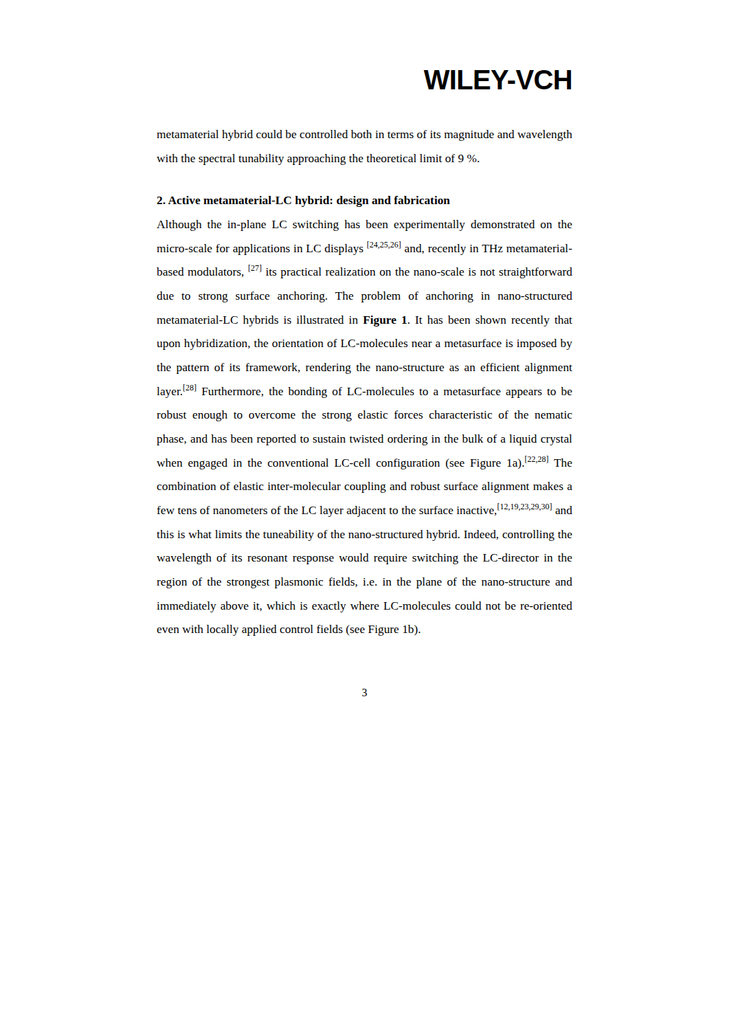WILEY-VCH
metamaterial hybrid could be controlled both in terms of its magnitude and wavelength with the spectral tunability approaching the theoretical limit of 9 %.
2. Active metamaterial-LC hybrid: design and fabrication
Although the in-plane LC switching has been experimentally demonstrated on the micro-scale for applications in LC displays [24,25,26] and, recently in THz metamaterial-based modulators, [27] its practical realization on the nano-scale is not straightforward due to strong surface anchoring. The problem of anchoring in nano-structured metamaterial-LC hybrids is illustrated in Figure 1. It has been shown recently that upon hybridization, the orientation of LC-molecules near a metasurface is imposed by the pattern of its framework, rendering the nano-structure as an efficient alignment layer.[28] Furthermore, the bonding of LC-molecules to a metasurface appears to be robust enough to overcome the strong elastic forces characteristic of the nematic phase, and has been reported to sustain twisted ordering in the bulk of a liquid crystal when engaged in the conventional LC-cell configuration (see Figure 1a).[22,28] The combination of elastic inter-molecular coupling and robust surface alignment makes a few tens of nanometers of the LC layer adjacent to the surface inactive,[12,19,23,29,30] and this is what limits the tuneability of the nano-structured hybrid. Indeed, controlling the wavelength of its resonant response would require switching the LC-director in the region of the strongest plasmonic fields, i.e. in the plane of the nano-structure and immediately above it, which is exactly where LC-molecules could not be re-oriented even with locally applied control fields (see Figure 1b).
3